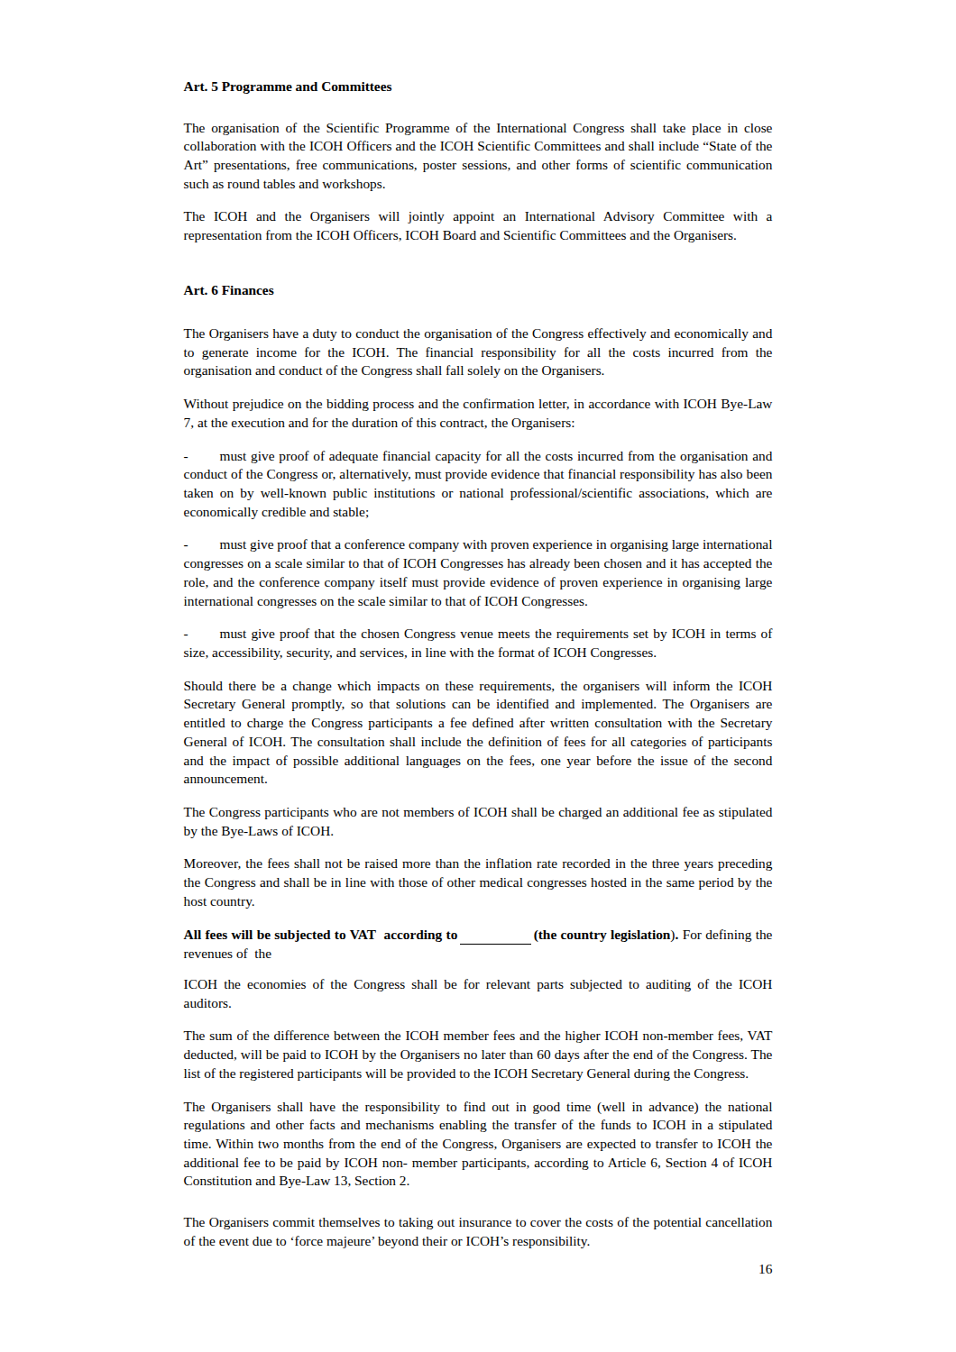Art. 5 Programme and Committees
The organisation of the Scientific Programme of the International Congress shall take place in close collaboration with the ICOH Officers and the ICOH Scientific Committees and shall include “State of the Art” presentations, free communications, poster sessions, and other forms of scientific communication such as round tables and workshops.
The ICOH and the Organisers will jointly appoint an International Advisory Committee with a representation from the ICOH Officers, ICOH Board and Scientific Committees and the Organisers.
Art. 6 Finances
The Organisers have a duty to conduct the organisation of the Congress effectively and economically and to generate income for the ICOH. The financial responsibility for all the costs incurred from the organisation and conduct of the Congress shall fall solely on the Organisers.
Without prejudice on the bidding process and the confirmation letter, in accordance with ICOH Bye-Law 7, at the execution and for the duration of this contract, the Organisers:
-must give proof of adequate financial capacity for all the costs incurred from the organisation and conduct of the Congress or, alternatively, must provide evidence that financial responsibility has also been taken on by well-known public institutions or national professional/scientific associations, which are economically credible and stable;
-must give proof that a conference company with proven experience in organising large international congresses on a scale similar to that of ICOH Congresses has already been chosen and it has accepted the role, and the conference company itself must provide evidence of proven experience in organising large international congresses on the scale similar to that of ICOH Congresses.
-must give proof that the chosen Congress venue meets the requirements set by ICOH in terms of size, accessibility, security, and services, in line with the format of ICOH Congresses.
Should there be a change which impacts on these requirements, the organisers will inform the ICOH Secretary General promptly, so that solutions can be identified and implemented. The Organisers are entitled to charge the Congress participants a fee defined after written consultation with the Secretary General of ICOH. The consultation shall include the definition of fees for all categories of participants and the impact of possible additional languages on the fees, one year before the issue of the second announcement.
The Congress participants who are not members of ICOH shall be charged an additional fee as stipulated by the Bye-Laws of ICOH.
Moreover, the fees shall not be raised more than the inflation rate recorded in the three years preceding the Congress and shall be in line with those of other medical congresses hosted in the same period by the host country.
All fees will be subjected to VAT according to (the country legislation). For defining the revenues of the
ICOH the economies of the Congress shall be for relevant parts subjected to auditing of the ICOH auditors.
The sum of the difference between the ICOH member fees and the higher ICOH non-member fees, VAT deducted, will be paid to ICOH by the Organisers no later than 60 days after the end of the Congress. The list of the registered participants will be provided to the ICOH Secretary General during the Congress.
The Organisers shall have the responsibility to find out in good time (well in advance) the national regulations and other facts and mechanisms enabling the transfer of the funds to ICOH in a stipulated time. Within two months from the end of the Congress, Organisers are expected to transfer to ICOH the additional fee to be paid by ICOH non- member participants, according to Article 6, Section 4 of ICOH Constitution and Bye-Law 13, Section 2.
The Organisers commit themselves to taking out insurance to cover the costs of the potential cancellation of the event due to ‘force majeure’ beyond their or ICOH’s responsibility.
16